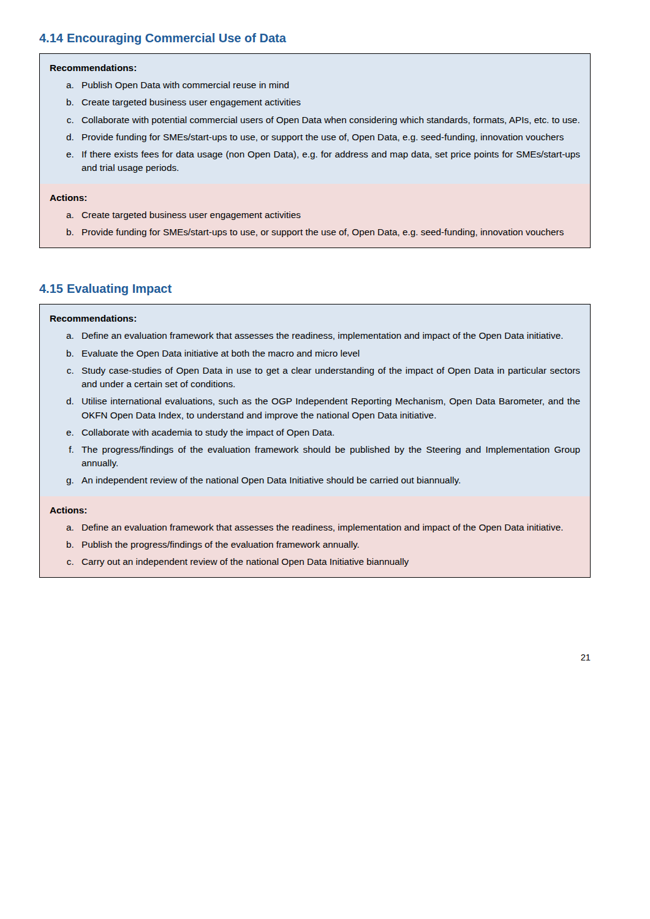4.14 Encouraging Commercial Use of Data
Recommendations:
Publish Open Data with commercial reuse in mind
Create targeted business user engagement activities
Collaborate with potential commercial users of Open Data when considering which standards, formats, APIs, etc. to use.
Provide funding for SMEs/start-ups to use, or support the use of, Open Data, e.g. seed-funding, innovation vouchers
If there exists fees for data usage (non Open Data), e.g. for address and map data, set price points for SMEs/start-ups and trial usage periods.
Actions:
Create targeted business user engagement activities
Provide funding for SMEs/start-ups to use, or support the use of, Open Data, e.g. seed-funding, innovation vouchers
4.15 Evaluating Impact
Recommendations:
Define an evaluation framework that assesses the readiness, implementation and impact of the Open Data initiative.
Evaluate the Open Data initiative at both the macro and micro level
Study case-studies of Open Data in use to get a clear understanding of the impact of Open Data in particular sectors and under a certain set of conditions.
Utilise international evaluations, such as the OGP Independent Reporting Mechanism, Open Data Barometer, and the OKFN Open Data Index, to understand and improve the national Open Data initiative.
Collaborate with academia to study the impact of Open Data.
The progress/findings of the evaluation framework should be published by the Steering and Implementation Group annually.
An independent review of the national Open Data Initiative should be carried out biannually.
Actions:
Define an evaluation framework that assesses the readiness, implementation and impact of the Open Data initiative.
Publish the progress/findings of the evaluation framework annually.
Carry out an independent review of the national Open Data Initiative biannually
21